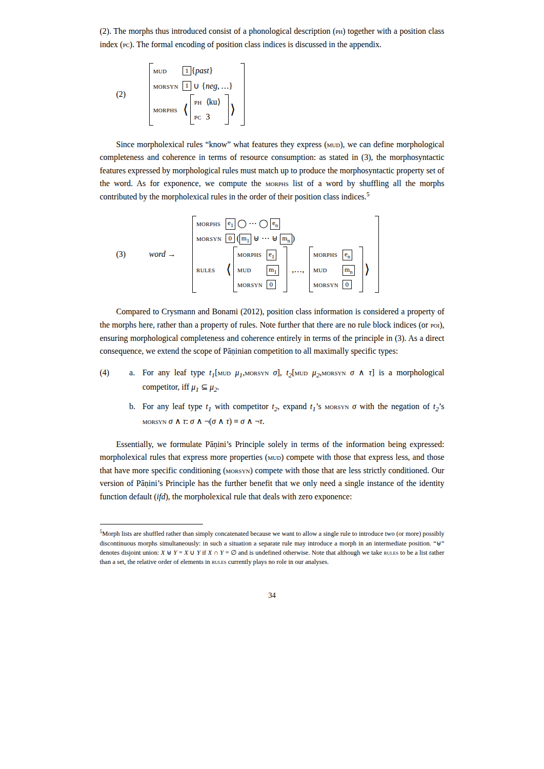(2). The morphs thus introduced consist of a phonological description (ph) together with a position class index (pc). The formal encoding of position class indices is discussed in the appendix.
(2) mud 1{past} morsyn 1 ∪ {neg, …} morphs ⟨ ph ⟨ku⟩ pc 3 ⟩
Since morpholexical rules “know” what features they express (mud), we can define morphological completeness and coherence in terms of resource consumption: as stated in (3), the morphosyntactic features expressed by morphological rules must match up to produce the morphosyntactic property set of the word. As for exponence, we compute the morphs list of a word by shuffling all the morphs contributed by the morpholexical rules in the order of their position class indices.5
(3) word → morphs e1 ◯ ⋯ ◯ en morsyn 0 (m1 ⊎ ⋯ ⊎ mn) rules ⟨ morphs e1 mud m1 morsyn 0 ,…, morphs en mud mn morsyn 0 ⟩
Compared to Crysmann and Bonami (2012), position class information is considered a property of the morphs here, rather than a property of rules. Note further that there are no rule block indices (or poi), ensuring morphological completeness and coherence entirely in terms of the principle in (3). As a direct consequence, we extend the scope of Pāṇinian competition to all maximally specific types:
(4)
a. For any leaf type t1[mud μ1,morsyn σ], t2[mud μ2,morsyn σ ∧ τ] is a morphological competitor, iff μ1 ⊆ μ2.
b. For any leaf type t1 with competitor t2, expand t1’s morsyn σ with the negation of t2’s morsyn σ ∧ τ: σ ∧ ¬(σ ∧ τ) ≡ σ ∧ ¬τ.
Essentially, we formulate Pāṇini’s Principle solely in terms of the information being expressed: morpholexical rules that express more properties (mud) compete with those that express less, and those that have more specific conditioning (morsyn) compete with those that are less strictly conditioned. Our version of Pāṇini’s Principle has the further benefit that we only need a single instance of the identity function default (ifd), the morpholexical rule that deals with zero exponence:
5Morph lists are shuffled rather than simply concatenated because we want to allow a single rule to introduce two (or more) possibly discontinuous morphs simultaneously: in such a situation a separate rule may introduce a morph in an intermediate position. “⊎” denotes disjoint union: X ⊎ Y = X ∪ Y if X ∩ Y = ∅ and is undefined otherwise. Note that although we take rules to be a list rather than a set, the relative order of elements in rules currently plays no role in our analyses.
34